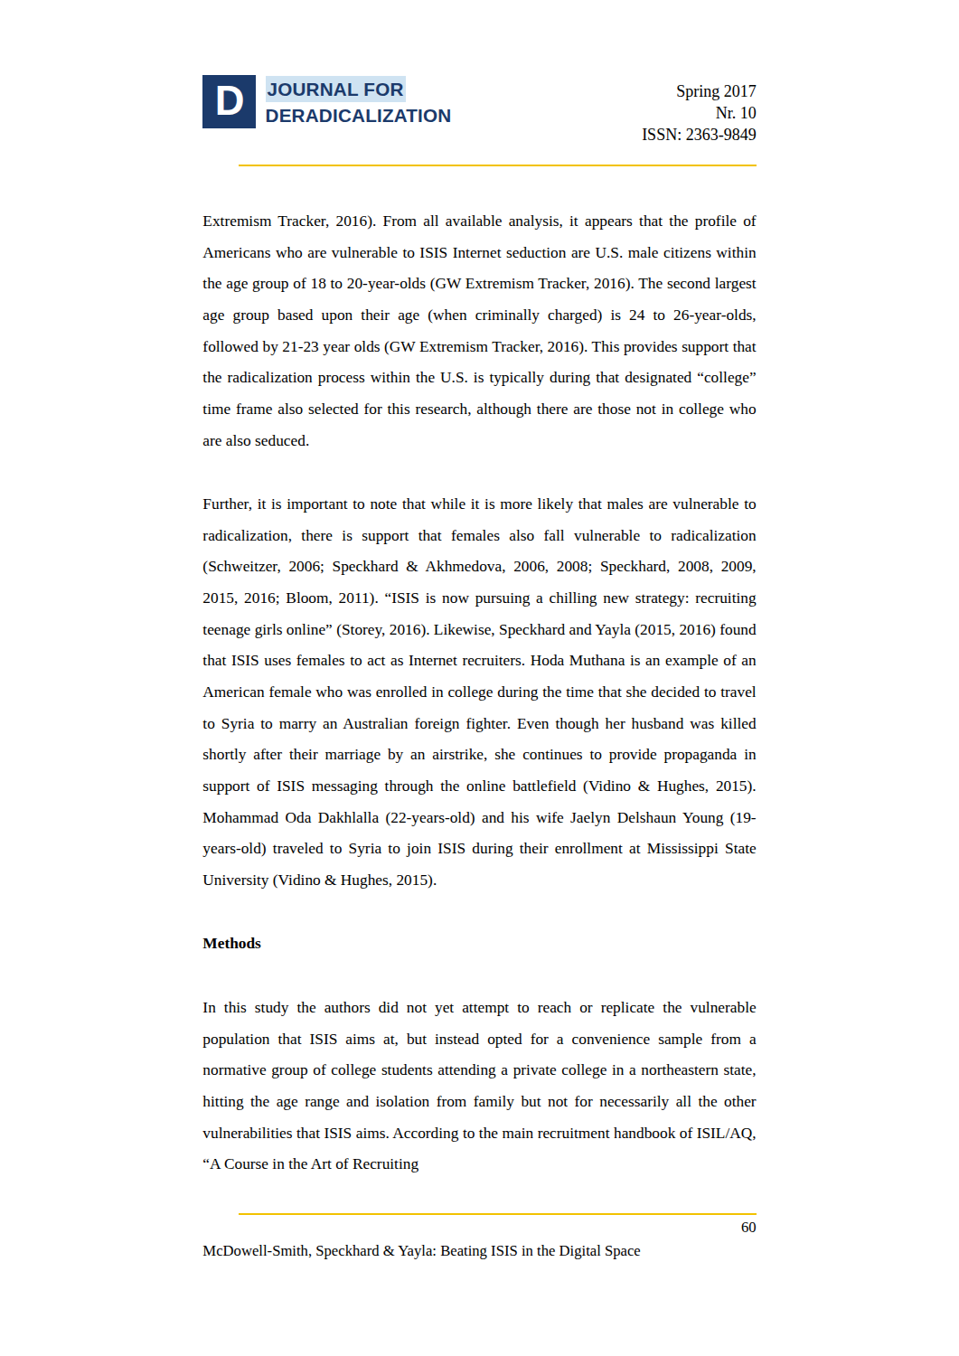D
JOURNAL FOR DERADICALIZATION
Spring 2017
Nr. 10
ISSN: 2363-9849
Extremism Tracker, 2016). From all available analysis, it appears that the profile of Americans who are vulnerable to ISIS Internet seduction are U.S. male citizens within the age group of 18 to 20-year-olds (GW Extremism Tracker, 2016). The second largest age group based upon their age (when criminally charged) is 24 to 26-year-olds, followed by 21-23 year olds (GW Extremism Tracker, 2016). This provides support that the radicalization process within the U.S. is typically during that designated “college” time frame also selected for this research, although there are those not in college who are also seduced.
Further, it is important to note that while it is more likely that males are vulnerable to radicalization, there is support that females also fall vulnerable to radicalization (Schweitzer, 2006; Speckhard & Akhmedova, 2006, 2008; Speckhard, 2008, 2009, 2015, 2016; Bloom, 2011). “ISIS is now pursuing a chilling new strategy: recruiting teenage girls online” (Storey, 2016). Likewise, Speckhard and Yayla (2015, 2016) found that ISIS uses females to act as Internet recruiters. Hoda Muthana is an example of an American female who was enrolled in college during the time that she decided to travel to Syria to marry an Australian foreign fighter. Even though her husband was killed shortly after their marriage by an airstrike, she continues to provide propaganda in support of ISIS messaging through the online battlefield (Vidino & Hughes, 2015). Mohammad Oda Dakhlalla (22-years-old) and his wife Jaelyn Delshaun Young (19-years-old) traveled to Syria to join ISIS during their enrollment at Mississippi State University (Vidino & Hughes, 2015).
Methods
In this study the authors did not yet attempt to reach or replicate the vulnerable population that ISIS aims at, but instead opted for a convenience sample from a normative group of college students attending a private college in a northeastern state, hitting the age range and isolation from family but not for necessarily all the other vulnerabilities that ISIS aims. According to the main recruitment handbook of ISIL/AQ, “A Course in the Art of Recruiting
60
McDowell-Smith, Speckhard & Yayla: Beating ISIS in the Digital Space